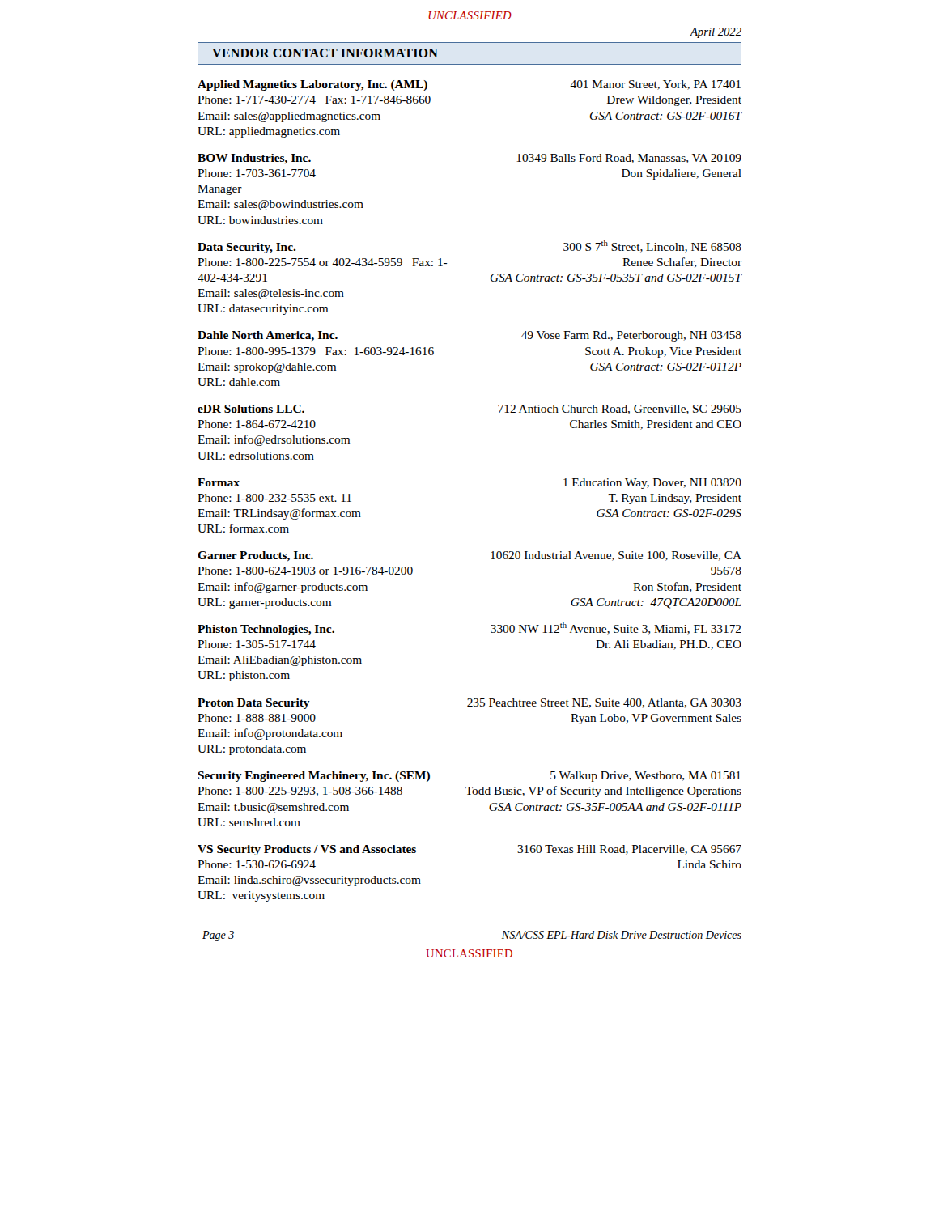UNCLASSIFIED
April 2022
VENDOR CONTACT INFORMATION
| Applied Magnetics Laboratory, Inc. (AML) Phone: 1-717-430-2774 Fax: 1-717-846-8660 Email: sales@appliedmagnetics.com URL: appliedmagnetics.com | 401 Manor Street, York, PA 17401 Drew Wildonger, President GSA Contract: GS-02F-0016T |
| BOW Industries, Inc. Phone: 1-703-361-7704 Manager Email: sales@bowindustries.com URL: bowindustries.com | 10349 Balls Ford Road, Manassas, VA 20109 Don Spidaliere, General |
| Data Security, Inc. Phone: 1-800-225-7554 or 402-434-5959 Fax: 1-402-434-3291 Email: sales@telesis-inc.com URL: datasecurityinc.com | 300 S 7 th Street, Lincoln, NE 68508 Renee Schafer, Director GSA Contract: GS-35F-0535T and GS-02F-0015T |
| Dahle North America, Inc. Phone: 1-800-995-1379 Fax: 1-603-924-1616 Email: sprokop@dahle.com URL: dahle.com | 49 Vose Farm Rd., Peterborough, NH 03458 Scott A. Prokop, Vice President GSA Contract: GS-02F-0112P |
| eDR Solutions LLC. Phone: 1-864-672-4210 Email: info@edrsolutions.com URL: edrsolutions.com | 712 Antioch Church Road, Greenville, SC 29605 Charles Smith, President and CEO |
| Formax Phone: 1-800-232-5535 ext. 11 Email: TRLindsay@formax.com URL: formax.com | 1 Education Way, Dover, NH 03820 T. Ryan Lindsay, President GSA Contract: GS-02F-029S |
| Garner Products, Inc. Phone: 1-800-624-1903 or 1-916-784-0200 Email: info@garner-products.com URL: garner-products.com | 10620 Industrial Avenue, Suite 100, Roseville, CA 95678 Ron Stofan, President GSA Contract: 47QTCA20D000L |
| Phiston Technologies, Inc. Phone: 1-305-517-1744 Email: AliEbadian@phiston.com URL: phiston.com | 3300 NW 112 th Avenue, Suite 3, Miami, FL 33172 Dr. Ali Ebadian, PH.D., CEO |
| Proton Data Security Phone: 1-888-881-9000 Email: info@protondata.com URL: protondata.com | 235 Peachtree Street NE, Suite 400, Atlanta, GA 30303 Ryan Lobo, VP Government Sales |
| Security Engineered Machinery, Inc. (SEM) Phone: 1-800-225-9293, 1-508-366-1488 Email: t.busic@semshred.com URL: semshred.com | 5 Walkup Drive, Westboro, MA 01581 Todd Busic, VP of Security and Intelligence Operations GSA Contract: GS-35F-005AA and GS-02F-0111P |
| VS Security Products / VS and Associates Phone: 1-530-626-6924 Email: linda.schiro@vssecurityproducts.com URL: veritysystems.com | 3160 Texas Hill Road, Placerville, CA 95667 Linda Schiro |
Page 3 NSA/CSS EPL-Hard Disk Drive Destruction Devices
UNCLASSIFIED